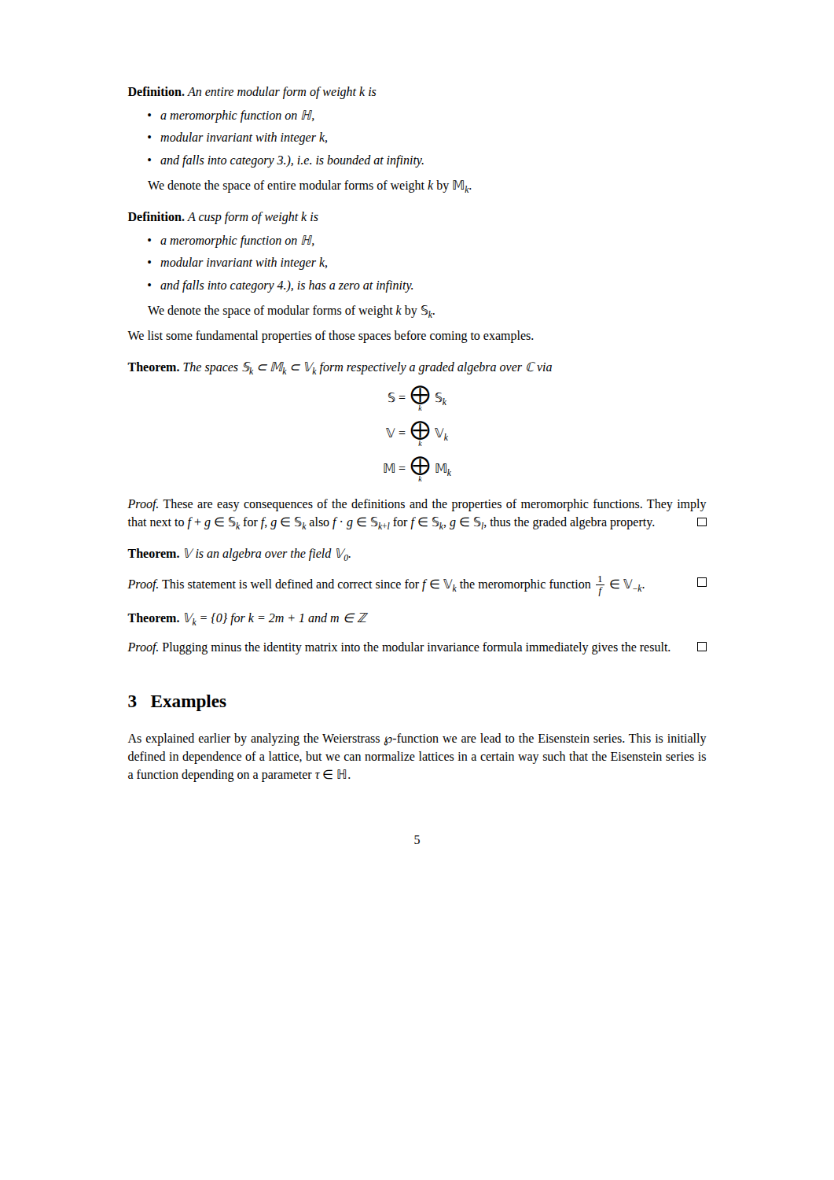Definition. An entire modular form of weight k is
a meromorphic function on ℍ,
modular invariant with integer k,
and falls into category 3.), i.e. is bounded at infinity.
We denote the space of entire modular forms of weight k by 𝕄k.
Definition. A cusp form of weight k is
a meromorphic function on ℍ,
modular invariant with integer k,
and falls into category 4.), is has a zero at infinity.
We denote the space of modular forms of weight k by 𝕊k.
We list some fundamental properties of those spaces before coming to examples.
Theorem. The spaces 𝕊k ⊂ 𝕄k ⊂ 𝕍k form respectively a graded algebra over ℂ via
𝕊 = ⨁k 𝕊k 𝕍 = ⨁k 𝕍k 𝕄 = ⨁k 𝕄k
Proof. These are easy consequences of the definitions and the properties of meromorphic functions. They imply that next to f + g ∈ 𝕊k for f, g ∈ 𝕊k also f · g ∈ 𝕊k+l for f ∈ 𝕊k, g ∈ 𝕊l, thus the graded algebra property.
Theorem. 𝕍 is an algebra over the field 𝕍0.
Proof. This statement is well defined and correct since for f ∈ 𝕍k the meromorphic function 1 f ∈ 𝕍−k.
Theorem. 𝕍k = {0} for k = 2m + 1 and m ∈ ℤ
Proof. Plugging minus the identity matrix into the modular invariance formula immediately gives the result.
3 Examples
As explained earlier by analyzing the Weierstrass ℘-function we are lead to the Eisenstein series. This is initially defined in dependence of a lattice, but we can normalize lattices in a certain way such that the Eisenstein series is a function depending on a parameter τ ∈ ℍ.
5